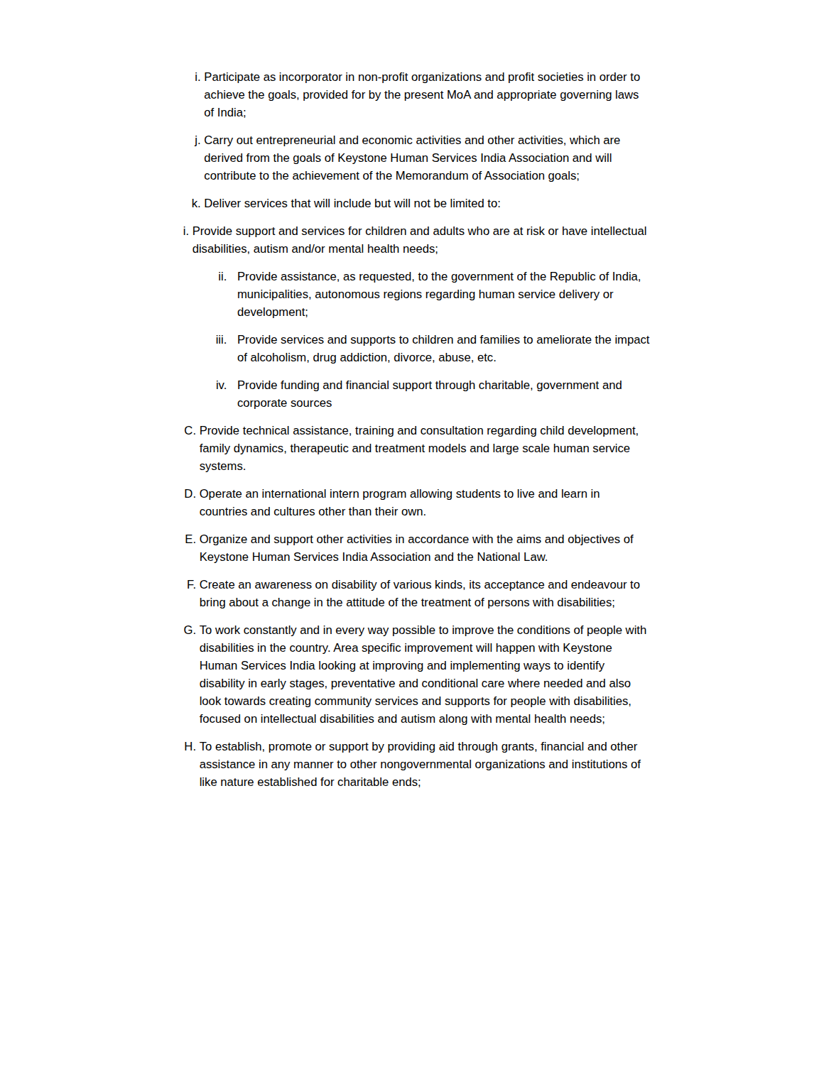Participate as incorporator in non-profit organizations and profit societies in order to achieve the goals, provided for by the present MoA and appropriate governing laws of India;
Carry out entrepreneurial and economic activities and other activities, which are derived from the goals of Keystone Human Services India Association and will contribute to the achievement of the Memorandum of Association goals;
Deliver services that will include but will not be limited to:
Provide support and services for children and adults who are at risk or have intellectual disabilities, autism and/or mental health needs;
Provide assistance, as requested, to the government of the Republic of India, municipalities, autonomous regions regarding human service delivery or development;
Provide services and supports to children and families to ameliorate the impact of alcoholism, drug addiction, divorce, abuse, etc.
Provide funding and financial support through charitable, government and corporate sources
Provide technical assistance, training and consultation regarding child development, family dynamics, therapeutic and treatment models and large scale human service systems.
Operate an international intern program allowing students to live and learn in countries and cultures other than their own.
Organize and support other activities in accordance with the aims and objectives of Keystone Human Services India Association and the National Law.
Create an awareness on disability of various kinds, its acceptance and endeavour to bring about a change in the attitude of the treatment of persons with disabilities;
To work constantly and in every way possible to improve the conditions of people with disabilities in the country. Area specific improvement will happen with Keystone Human Services India looking at improving and implementing ways to identify disability in early stages, preventative and conditional care where needed and also look towards creating community services and supports for people with disabilities, focused on intellectual disabilities and autism along with mental health needs;
To establish, promote or support by providing aid through grants, financial and other assistance in any manner to other nongovernmental organizations and institutions of like nature established for charitable ends;